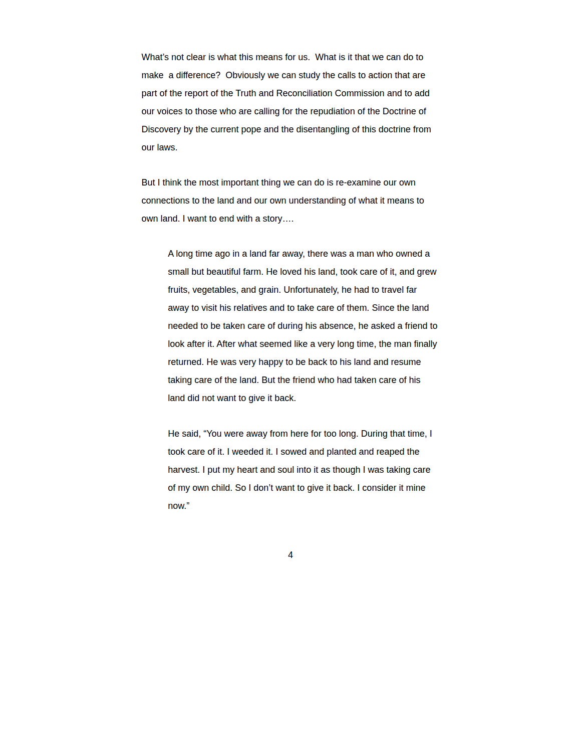What’s not clear is what this means for us. What is it that we can do to make a difference? Obviously we can study the calls to action that are part of the report of the Truth and Reconciliation Commission and to add our voices to those who are calling for the repudiation of the Doctrine of Discovery by the current pope and the disentangling of this doctrine from our laws.
But I think the most important thing we can do is re-examine our own connections to the land and our own understanding of what it means to own land. I want to end with a story….
A long time ago in a land far away, there was a man who owned a small but beautiful farm. He loved his land, took care of it, and grew fruits, vegetables, and grain. Unfortunately, he had to travel far away to visit his relatives and to take care of them. Since the land needed to be taken care of during his absence, he asked a friend to look after it. After what seemed like a very long time, the man finally returned. He was very happy to be back to his land and resume taking care of the land. But the friend who had taken care of his land did not want to give it back.
He said, “You were away from here for too long. During that time, I took care of it. I weeded it. I sowed and planted and reaped the harvest. I put my heart and soul into it as though I was taking care of my own child. So I don’t want to give it back. I consider it mine now.”
4